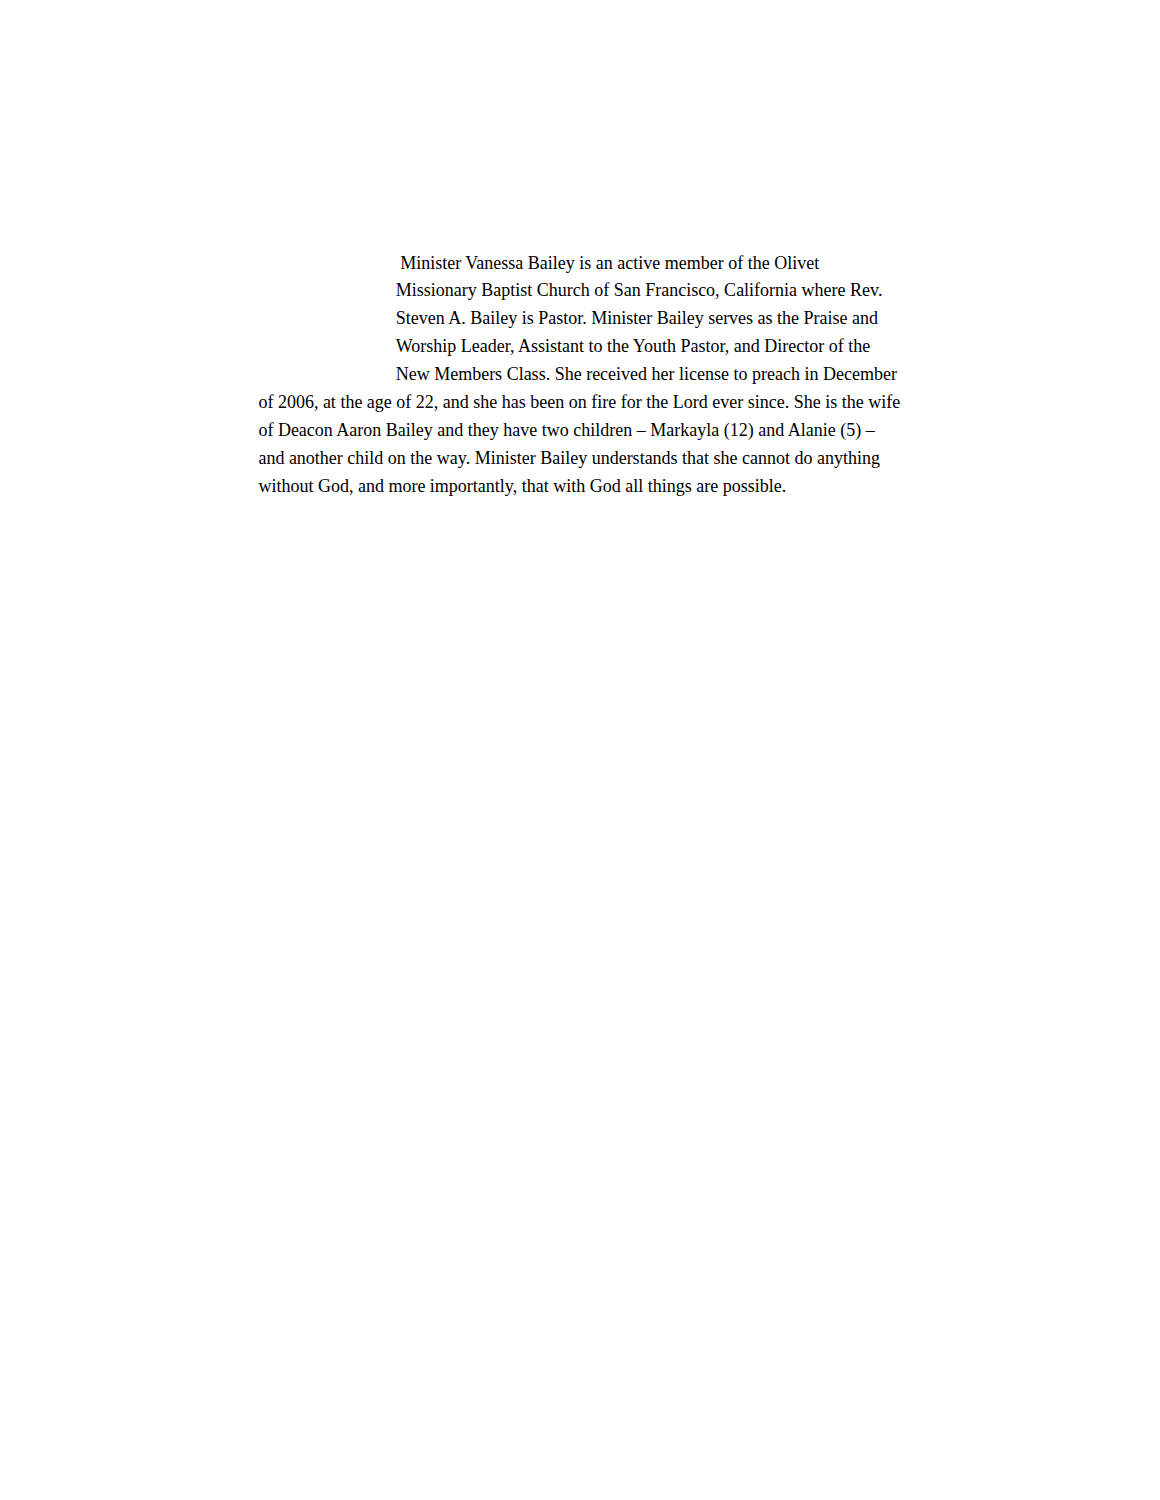Minister Vanessa Bailey is an active member of the Olivet Missionary Baptist Church of San Francisco, California where Rev. Steven A. Bailey is Pastor. Minister Bailey serves as the Praise and Worship Leader, Assistant to the Youth Pastor, and Director of the New Members Class. She received her license to preach in December of 2006, at the age of 22, and she has been on fire for the Lord ever since. She is the wife of Deacon Aaron Bailey and they have two children – Markayla (12) and Alanie (5) – and another child on the way. Minister Bailey understands that she cannot do anything without God, and more importantly, that with God all things are possible.